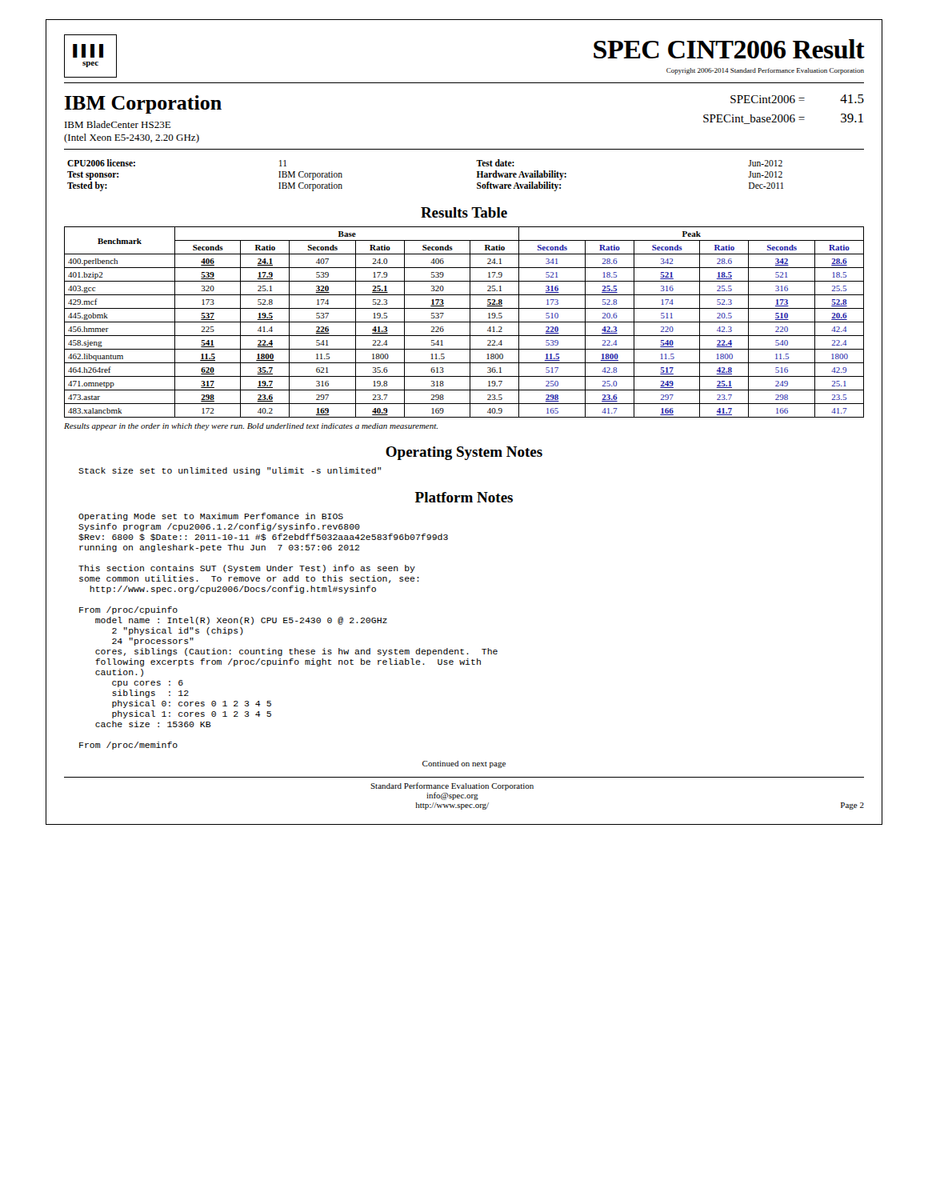▌▌▌▌
spec
SPEC CINT2006 Result
Copyright 2006-2014 Standard Performance Evaluation Corporation
IBM Corporation
IBM BladeCenter HS23E
(Intel Xeon E5-2430, 2.20 GHz)
SPECint2006 = 41.5
SPECint_base2006 = 39.1
| CPU2006 license: | 11 | Test date: | Jun-2012 |
| Test sponsor: | IBM Corporation | Hardware Availability: | Jun-2012 |
| Tested by: | IBM Corporation | Software Availability: | Dec-2011 |
Results Table
| Benchmark | Base | Peak |
| --- | --- | --- |
| Seconds | Ratio | Seconds | Ratio | Seconds | Ratio | Seconds | Ratio | Seconds | Ratio | Seconds | Ratio |
| 400.perlbench | 406 | 24.1 | 407 | 24.0 | 406 | 24.1 | 341 | 28.6 | 342 | 28.6 | 342 | 28.6 |
| 401.bzip2 | 539 | 17.9 | 539 | 17.9 | 539 | 17.9 | 521 | 18.5 | 521 | 18.5 | 521 | 18.5 |
| 403.gcc | 320 | 25.1 | 320 | 25.1 | 320 | 25.1 | 316 | 25.5 | 316 | 25.5 | 316 | 25.5 |
| 429.mcf | 173 | 52.8 | 174 | 52.3 | 173 | 52.8 | 173 | 52.8 | 174 | 52.3 | 173 | 52.8 |
| 445.gobmk | 537 | 19.5 | 537 | 19.5 | 537 | 19.5 | 510 | 20.6 | 511 | 20.5 | 510 | 20.6 |
| 456.hmmer | 225 | 41.4 | 226 | 41.3 | 226 | 41.2 | 220 | 42.3 | 220 | 42.3 | 220 | 42.4 |
| 458.sjeng | 541 | 22.4 | 541 | 22.4 | 541 | 22.4 | 539 | 22.4 | 540 | 22.4 | 540 | 22.4 |
| 462.libquantum | 11.5 | 1800 | 11.5 | 1800 | 11.5 | 1800 | 11.5 | 1800 | 11.5 | 1800 | 11.5 | 1800 |
| 464.h264ref | 620 | 35.7 | 621 | 35.6 | 613 | 36.1 | 517 | 42.8 | 517 | 42.8 | 516 | 42.9 |
| 471.omnetpp | 317 | 19.7 | 316 | 19.8 | 318 | 19.7 | 250 | 25.0 | 249 | 25.1 | 249 | 25.1 |
| 473.astar | 298 | 23.6 | 297 | 23.7 | 298 | 23.5 | 298 | 23.6 | 297 | 23.7 | 298 | 23.5 |
| 483.xalancbmk | 172 | 40.2 | 169 | 40.9 | 169 | 40.9 | 165 | 41.7 | 166 | 41.7 | 166 | 41.7 |
Results appear in the order in which they were run. Bold underlined text indicates a median measurement.
Operating System Notes
Stack size set to unlimited using "ulimit -s unlimited"
Platform Notes
Operating Mode set to Maximum Perfomance in BIOS
Sysinfo program /cpu2006.1.2/config/sysinfo.rev6800
$Rev: 6800 $ $Date:: 2011-10-11 #$ 6f2ebdff5032aaa42e583f96b07f99d3
running on angleshark-pete Thu Jun  7 03:57:06 2012

This section contains SUT (System Under Test) info as seen by
some common utilities.  To remove or add to this section, see:
  http://www.spec.org/cpu2006/Docs/config.html#sysinfo

From /proc/cpuinfo
   model name : Intel(R) Xeon(R) CPU E5-2430 0 @ 2.20GHz
      2 "physical id"s (chips)
      24 "processors"
   cores, siblings (Caution: counting these is hw and system dependent.  The
   following excerpts from /proc/cpuinfo might not be reliable.  Use with
   caution.)
      cpu cores : 6
      siblings  : 12
      physical 0: cores 0 1 2 3 4 5
      physical 1: cores 0 1 2 3 4 5
   cache size : 15360 KB

From /proc/meminfo
Continued on next page
Standard Performance Evaluation Corporation
info@spec.org
http://www.spec.org/
Page 2